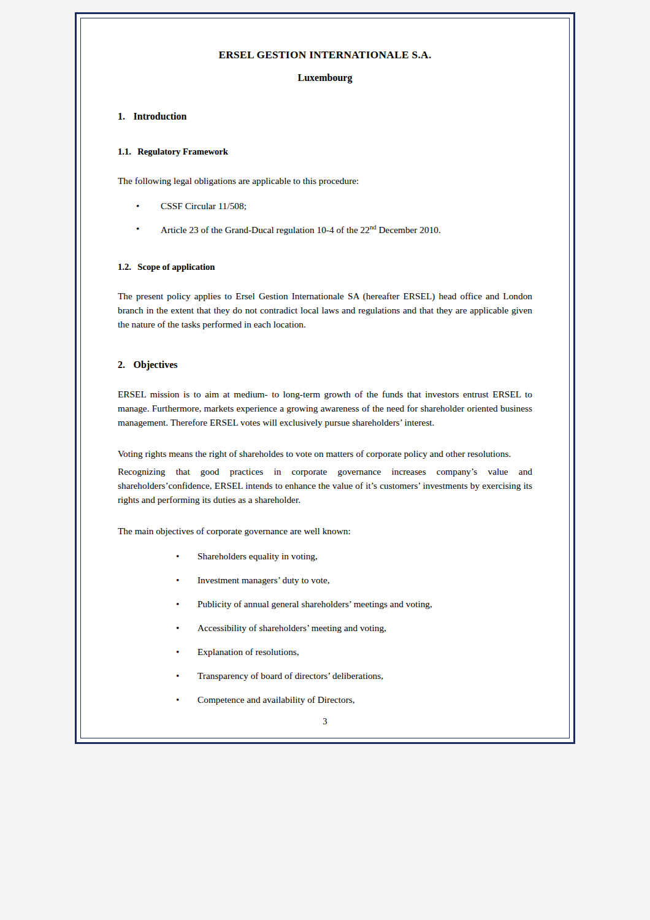ERSEL GESTION INTERNATIONALE S.A.
Luxembourg
1. Introduction
1.1. Regulatory Framework
The following legal obligations are applicable to this procedure:
CSSF Circular 11/508;
Article 23 of the Grand-Ducal regulation 10-4 of the 22nd December 2010.
1.2. Scope of application
The present policy applies to Ersel Gestion Internationale SA (hereafter ERSEL) head office and London branch in the extent that they do not contradict local laws and regulations and that they are applicable given the nature of the tasks performed in each location.
2. Objectives
ERSEL mission is to aim at medium- to long-term growth of the funds that investors entrust ERSEL to manage. Furthermore, markets experience a growing awareness of the need for shareholder oriented business management. Therefore ERSEL votes will exclusively pursue shareholders’ interest.
Voting rights means the right of shareholdes to vote on matters of corporate policy and other resolutions.
Recognizing that good practices in corporate governance increases company’s value and shareholders’confidence, ERSEL intends to enhance the value of it’s customers’ investments by exercising its rights and performing its duties as a shareholder.
The main objectives of corporate governance are well known:
Shareholders equality in voting,
Investment managers’ duty to vote,
Publicity of annual general shareholders’ meetings and voting,
Accessibility of shareholders’ meeting and voting,
Explanation of resolutions,
Transparency of board of directors’ deliberations,
Competence and availability of Directors,
3